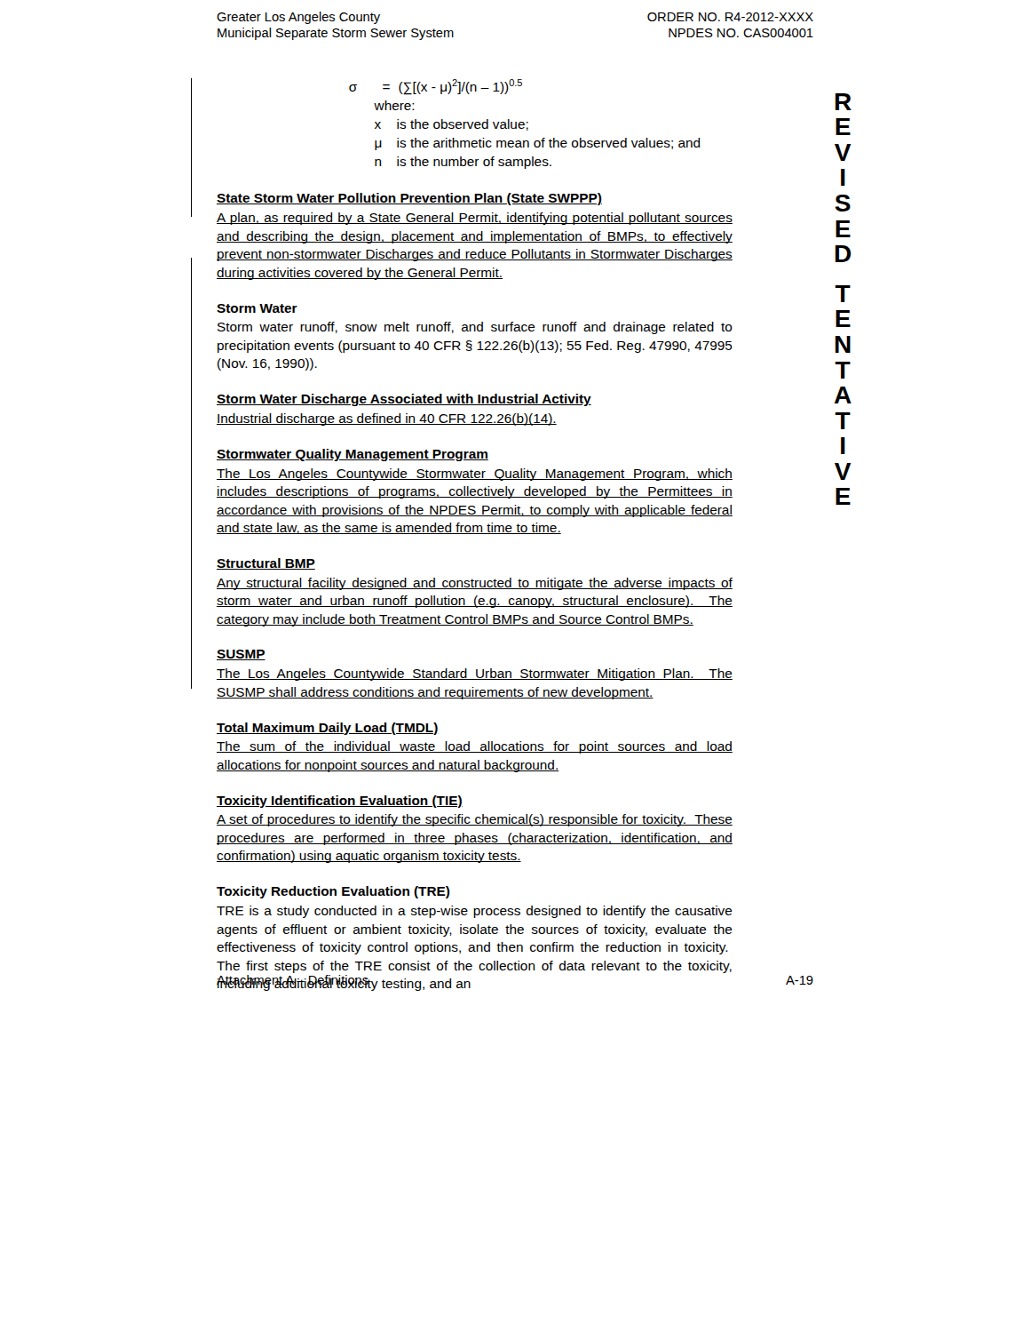| Greater Los Angeles County | ORDER NO. R4-2012-XXXX |
| Municipal Separate Storm Sewer System | NPDES NO. CAS004001 |
R E V I S E D T E N T A T I V E
σ=(∑[(x - μ)2]/(n – 1))0.5
where:
xis the observed value;
μis the arithmetic mean of the observed values; and
nis the number of samples.
State Storm Water Pollution Prevention Plan (State SWPPP)
A plan, as required by a State General Permit, identifying potential pollutant sources and describing the design, placement and implementation of BMPs, to effectively prevent non-stormwater Discharges and reduce Pollutants in Stormwater Discharges during activities covered by the General Permit.
Storm Water
Storm water runoff, snow melt runoff, and surface runoff and drainage related to precipitation events (pursuant to 40 CFR § 122.26(b)(13); 55 Fed. Reg. 47990, 47995 (Nov. 16, 1990)).
Storm Water Discharge Associated with Industrial Activity
Industrial discharge as defined in 40 CFR 122.26(b)(14).
Stormwater Quality Management Program
The Los Angeles Countywide Stormwater Quality Management Program, which includes descriptions of programs, collectively developed by the Permittees in accordance with provisions of the NPDES Permit, to comply with applicable federal and state law, as the same is amended from time to time.
Structural BMP
Any structural facility designed and constructed to mitigate the adverse impacts of storm water and urban runoff pollution (e.g. canopy, structural enclosure). The category may include both Treatment Control BMPs and Source Control BMPs.
SUSMP
The Los Angeles Countywide Standard Urban Stormwater Mitigation Plan. The SUSMP shall address conditions and requirements of new development.
Total Maximum Daily Load (TMDL)
The sum of the individual waste load allocations for point sources and load allocations for nonpoint sources and natural background.
Toxicity Identification Evaluation (TIE)
A set of procedures to identify the specific chemical(s) responsible for toxicity. These procedures are performed in three phases (characterization, identification, and confirmation) using aquatic organism toxicity tests.
Toxicity Reduction Evaluation (TRE)
TRE is a study conducted in a step-wise process designed to identify the causative agents of effluent or ambient toxicity, isolate the sources of toxicity, evaluate the effectiveness of toxicity control options, and then confirm the reduction in toxicity. The first steps of the TRE consist of the collection of data relevant to the toxicity, including additional toxicity testing, and an
| Attachment A – Definitions | A-19 |